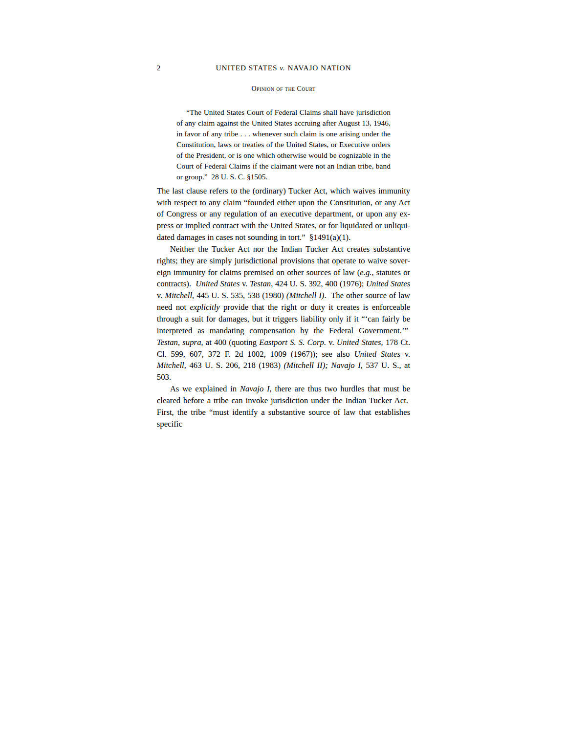2 UNITED STATES v. NAVAJO NATION
Opinion of the Court
“The United States Court of Federal Claims shall have jurisdiction of any claim against the United States accruing after August 13, 1946, in favor of any tribe . . . whenever such claim is one arising under the Constitution, laws or treaties of the United States, or Executive orders of the President, or is one which otherwise would be cognizable in the Court of Federal Claims if the claimant were not an Indian tribe, band or group.” 28 U. S. C. §1505.
The last clause refers to the (ordinary) Tucker Act, which waives immunity with respect to any claim “founded either upon the Constitution, or any Act of Congress or any regulation of an executive department, or upon any express or implied contract with the United States, or for liquidated or unliquidated damages in cases not sounding in tort.” §1491(a)(1).
Neither the Tucker Act nor the Indian Tucker Act creates substantive rights; they are simply jurisdictional provisions that operate to waive sovereign immunity for claims premised on other sources of law (e.g., statutes or contracts). United States v. Testan, 424 U. S. 392, 400 (1976); United States v. Mitchell, 445 U. S. 535, 538 (1980) (Mitchell I). The other source of law need not explicitly provide that the right or duty it creates is enforceable through a suit for damages, but it triggers liability only if it “‘can fairly be interpreted as mandating compensation by the Federal Government.’” Testan, supra, at 400 (quoting Eastport S. S. Corp. v. United States, 178 Ct. Cl. 599, 607, 372 F. 2d 1002, 1009 (1967)); see also United States v. Mitchell, 463 U. S. 206, 218 (1983) (Mitchell II); Navajo I, 537 U. S., at 503.
As we explained in Navajo I, there are thus two hurdles that must be cleared before a tribe can invoke jurisdiction under the Indian Tucker Act. First, the tribe “must identify a substantive source of law that establishes specific